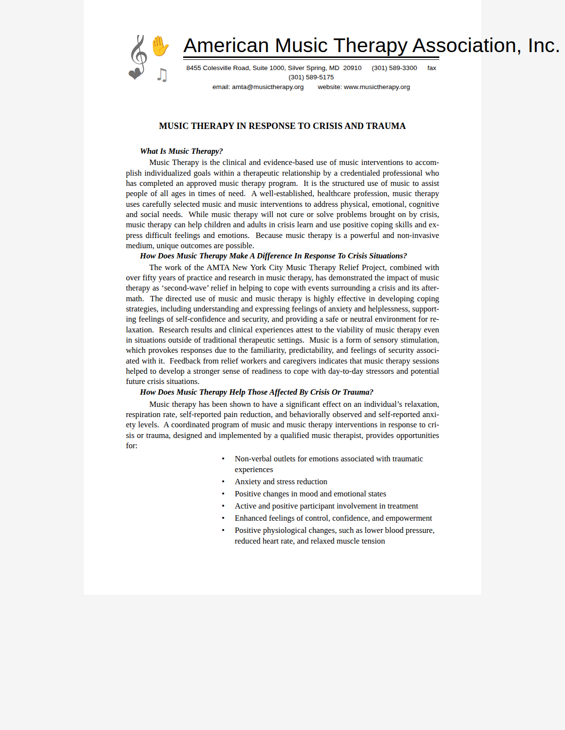𝄞 ✋ ❤ ♫
American Music Therapy Association, Inc.
8455 Colesville Road, Suite 1000, Silver Spring, MD 20910(301) 589-3300 fax (301) 589-5175
email: amta@musictherapy.org website: www.musictherapy.org
MUSIC THERAPY IN RESPONSE TO CRISIS AND TRAUMA
What Is Music Therapy?
Music Therapy is the clinical and evidence-based use of music interventions to accomplish individualized goals within a therapeutic relationship by a credentialed professional who has completed an approved music therapy program. It is the structured use of music to assist people of all ages in times of need. A well-established, healthcare profession, music therapy uses carefully selected music and music interventions to address physical, emotional, cognitive and social needs. While music therapy will not cure or solve problems brought on by crisis, music therapy can help children and adults in crisis learn and use positive coping skills and express difficult feelings and emotions. Because music therapy is a powerful and non-invasive medium, unique outcomes are possible.
How Does Music Therapy Make A Difference In Response To Crisis Situations?
The work of the AMTA New York City Music Therapy Relief Project, combined with over fifty years of practice and research in music therapy, has demonstrated the impact of music therapy as ‘second-wave’ relief in helping to cope with events surrounding a crisis and its aftermath. The directed use of music and music therapy is highly effective in developing coping strategies, including understanding and expressing feelings of anxiety and helplessness, supporting feelings of self-confidence and security, and providing a safe or neutral environment for relaxation. Research results and clinical experiences attest to the viability of music therapy even in situations outside of traditional therapeutic settings. Music is a form of sensory stimulation, which provokes responses due to the familiarity, predictability, and feelings of security associated with it. Feedback from relief workers and caregivers indicates that music therapy sessions helped to develop a stronger sense of readiness to cope with day-to-day stressors and potential future crisis situations.
How Does Music Therapy Help Those Affected By Crisis Or Trauma?
Music therapy has been shown to have a significant effect on an individual’s relaxation, respiration rate, self-reported pain reduction, and behaviorally observed and self-reported anxiety levels. A coordinated program of music and music therapy interventions in response to crisis or trauma, designed and implemented by a qualified music therapist, provides opportunities for:
Non-verbal outlets for emotions associated with traumatic experiences
Anxiety and stress reduction
Positive changes in mood and emotional states
Active and positive participant involvement in treatment
Enhanced feelings of control, confidence, and empowerment
Positive physiological changes, such as lower blood pressure, reduced heart rate, and relaxed muscle tension